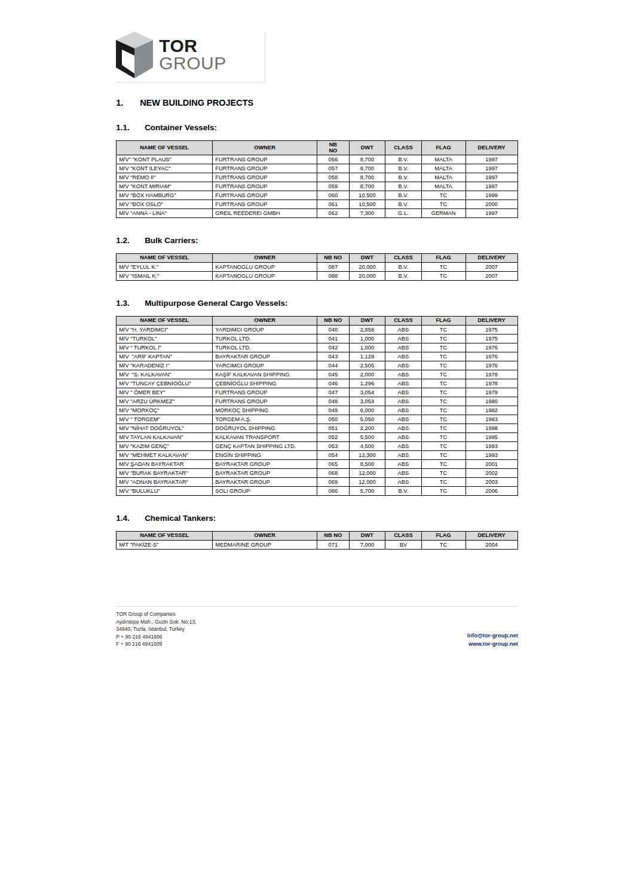TOR GROUP
1. NEW BUILDING PROJECTS
1.1. Container Vessels:
| NAME OF VESSEL | OWNER | NB NO | DWT | CLASS | FLAG | DELIVERY |
| --- | --- | --- | --- | --- | --- | --- |
| M/V" "KONT PLAUS" | FURTRANS GROUP | 056 | 8,700 | B.V. | MALTA | 1997 |
| M/V "KONT ILEYAC" | FURTRANS GROUP | 057 | 8,700 | B.V. | MALTA | 1997 |
| M/V "REMO II" | FURTRANS GROUP | 058 | 8,700 | B.V. | MALTA | 1997 |
| M/V "KONT MIRIAM" | FURTRANS GROUP | 059 | 8,700 | B.V. | MALTA | 1997 |
| M/V "BOX HAMBURG" | FURTRANS GROUP | 060 | 10,500 | B.V. | TC | 1999 |
| M/V "BOX OSLO" | FURTRANS GROUP | 061 | 10,500 | B.V. | TC | 2000 |
| M/V "ANNA - LINA" | GREIL REEDEREI GMBH | 062 | 7,300 | G.L. | GERMAN | 1997 |
1.2. Bulk Carriers:
| NAME OF VESSEL | OWNER | NB NO | DWT | CLASS | FLAG | DELIVERY |
| --- | --- | --- | --- | --- | --- | --- |
| M/V "EYLUL K." | KAPTANOGLU GROUP | 087 | 20,000 | B.V. | TC | 2007 |
| M/V "ISMAIL K." | KAPTANOGLU GROUP | 088 | 20,000 | B.V. | TC | 2007 |
1.3. Multipurpose General Cargo Vessels:
| NAME OF VESSEL | OWNER | NB NO | DWT | CLASS | FLAG | DELIVERY |
| --- | --- | --- | --- | --- | --- | --- |
| M/V "H. YARDIMCI" | YARDIMCI GROUP | 040 | 2,858 | ABS | TC | 1975 |
| M/V "TURKOL" | TURKOL LTD. | 041 | 1,000 | ABS | TC | 1975 |
| M/V " TURKOL I" | TURKOL LTD. | 042 | 1,000 | ABS | TC | 1976 |
| M/V "ARİF KAPTAN" | BAYRAKTAR GROUP | 043 | 1,128 | ABS | TC | 1976 |
| M/V "KARADENİZ I" | YARCIMCI GROUP | 044 | 2,505 | ABS | TC | 1976 |
| M/V "S. KALKAVAN" | KAŞİF KALKAVAN SHIPPING | 045 | 2,000 | ABS | TC | 1978 |
| M/V "TUNCAY ÇEBNİOĞLU" | ÇEBNİOĞLU SHIPPING | 046 | 1,296 | ABS | TC | 1978 |
| M/V " ÖMER BEY" | FURTRANS GROUP | 047 | 3,054 | ABS | TC | 1979 |
| M/V "ARZU ÜRKMEZ" | FURTRANS GROUP | 048 | 3,054 | ABS | TC | 1980 |
| M/V "MORKOÇ" | MORKOÇ SHIPPING | 049 | 6,000 | ABS | TC | 1982 |
| M/V " TORGEM" | TORGEM A.Ş. | 050 | 5,050 | ABS | TC | 1983 |
| M/V "NİHAT DOĞRUYOL" | DOĞRUYOL SHIPPING | 051 | 2,200 | ABS | TC | 1998 |
| M/V TAYLAN KALKAVAN" | KALKAVAN TRANSPORT | 052 | 5,500 | ABS | TC | 1995 |
| M/V "KAZIM GENÇ" | GENÇ KAPTAN SHIPPING LTD. | 053 | 4,500 | ABS | TC | 1993 |
| M/V "MEHMET KALKAVAN" | ENGİN SHIPPING | 054 | 12,300 | ABS | TC | 1993 |
| M/V ŞADAN BAYRAKTAR | BAYRAKTAR GROUP | 065 | 8,500 | ABS | TC | 2001 |
| M/V "BURAK BAYRAKTAR" | BAYRAKTAR GROUP | 068 | 12,000 | ABS | TC | 2002 |
| M/V "ADNAN BAYRAKTAR" | BAYRAKTAR GROUP | 069 | 12,000 | ABS | TC | 2003 |
| M/V "BULUKLU" | SOLI GROUP | 086 | 5,700 | B.V. | TC | 2006 |
1.4. Chemical Tankers:
| NAME OF VESSEL | OWNER | NB NO | DWT | CLASS | FLAG | DELIVERY |
| --- | --- | --- | --- | --- | --- | --- |
| M/T "PAKİZE-S" | MEDMARINE GROUP | 071 | 7,000 | BV | TC | 2004 |
TOR Group of Companies
Aydıntepe Mah., Guzin Sok. No:13,
34940, Tuzla, Istanbul, Turkey
P + 90 216 4941606
F + 90 216 4941609
info@tor-group.net
www.tor-group.net